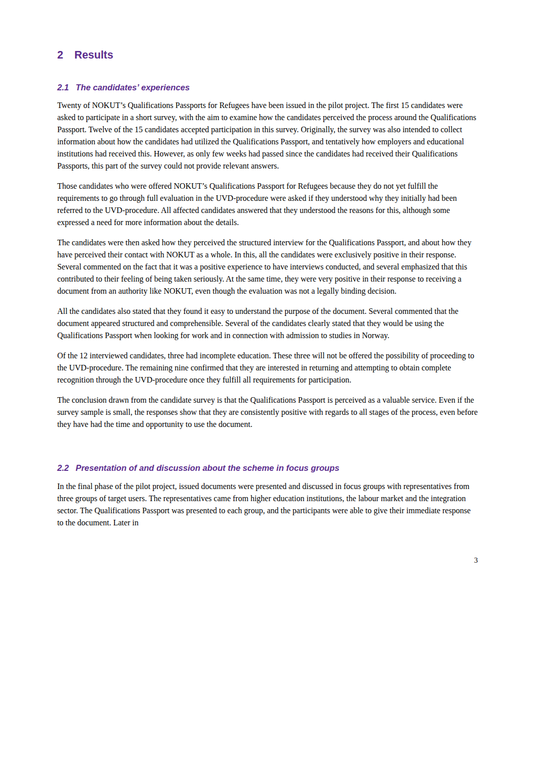2 Results
2.1 The candidates’ experiences
Twenty of NOKUT’s Qualifications Passports for Refugees have been issued in the pilot project. The first 15 candidates were asked to participate in a short survey, with the aim to examine how the candidates perceived the process around the Qualifications Passport. Twelve of the 15 candidates accepted participation in this survey. Originally, the survey was also intended to collect information about how the candidates had utilized the Qualifications Passport, and tentatively how employers and educational institutions had received this. However, as only few weeks had passed since the candidates had received their Qualifications Passports, this part of the survey could not provide relevant answers.
Those candidates who were offered NOKUT’s Qualifications Passport for Refugees because they do not yet fulfill the requirements to go through full evaluation in the UVD-procedure were asked if they understood why they initially had been referred to the UVD-procedure. All affected candidates answered that they understood the reasons for this, although some expressed a need for more information about the details.
The candidates were then asked how they perceived the structured interview for the Qualifications Passport, and about how they have perceived their contact with NOKUT as a whole. In this, all the candidates were exclusively positive in their response. Several commented on the fact that it was a positive experience to have interviews conducted, and several emphasized that this contributed to their feeling of being taken seriously. At the same time, they were very positive in their response to receiving a document from an authority like NOKUT, even though the evaluation was not a legally binding decision.
All the candidates also stated that they found it easy to understand the purpose of the document. Several commented that the document appeared structured and comprehensible. Several of the candidates clearly stated that they would be using the Qualifications Passport when looking for work and in connection with admission to studies in Norway.
Of the 12 interviewed candidates, three had incomplete education. These three will not be offered the possibility of proceeding to the UVD-procedure. The remaining nine confirmed that they are interested in returning and attempting to obtain complete recognition through the UVD-procedure once they fulfill all requirements for participation.
The conclusion drawn from the candidate survey is that the Qualifications Passport is perceived as a valuable service. Even if the survey sample is small, the responses show that they are consistently positive with regards to all stages of the process, even before they have had the time and opportunity to use the document.
2.2 Presentation of and discussion about the scheme in focus groups
In the final phase of the pilot project, issued documents were presented and discussed in focus groups with representatives from three groups of target users. The representatives came from higher education institutions, the labour market and the integration sector. The Qualifications Passport was presented to each group, and the participants were able to give their immediate response to the document. Later in
3